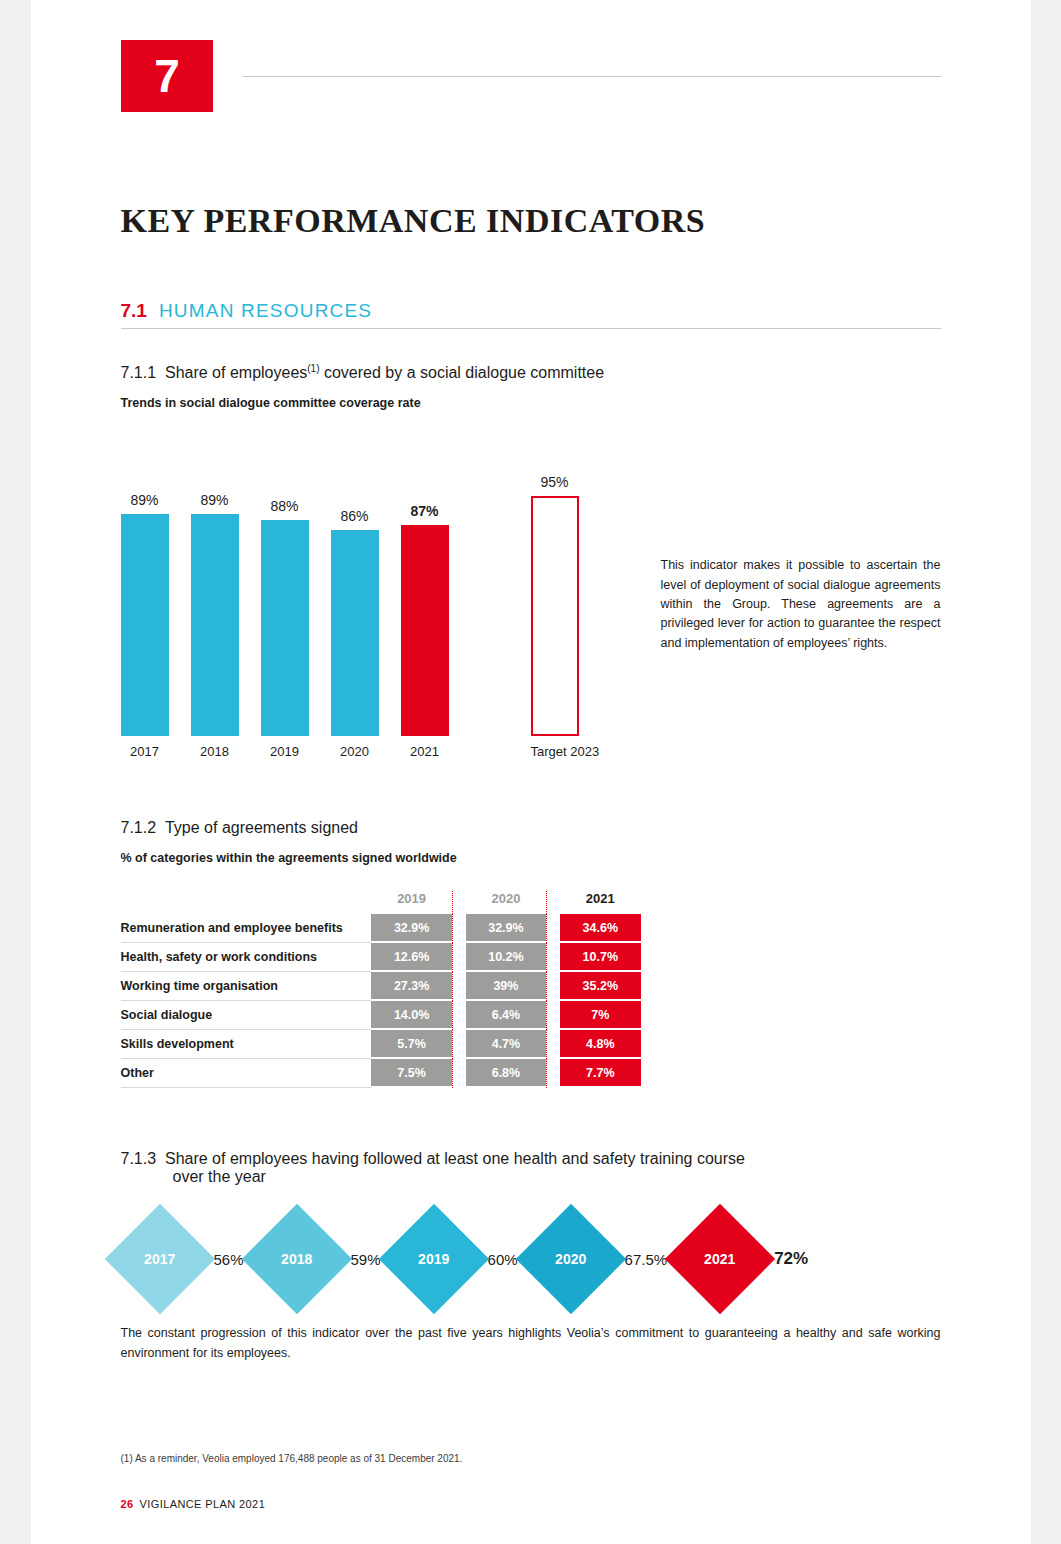7
KEY PERFORMANCE INDICATORS
7.1 Human resources
7.1.1 Share of employees(1) covered by a social dialogue committee
Trends in social dialogue committee coverage rate
89%
89%
88%
86%
87%
95%
2017 2018 2019 2020 2021 Target 2023
This indicator makes it possible to ascertain the level of deployment of social dialogue agreements within the Group. These agreements are a privileged lever for action to guarantee the respect and implementation of employees’ rights.
7.1.2 Type of agreements signed
% of categories within the agreements signed worldwide
| | 2019 | | 2020 | | 2021 |
| --- | --- | --- | --- | --- | --- |
| Remuneration and employee benefits | 32.9% | | 32.9% | | 34.6% |
| Health, safety or work conditions | 12.6% | | 10.2% | | 10.7% |
| Working time organisation | 27.3% | | 39% | | 35.2% |
| Social dialogue | 14.0% | | 6.4% | | 7% |
| Skills development | 5.7% | | 4.7% | | 4.8% |
| Other | 7.5% | | 6.8% | | 7.7% |
7.1.3 Share of employees having followed at least one health and safety training course
over the year
2017
❯ 56%
2018
❯ 59%
2019
❯ 60%
2020
❯ 67.5%
2021
❯ 72%
The constant progression of this indicator over the past five years highlights Veolia’s commitment to guaranteeing a healthy and safe working environment for its employees.
(1) As a reminder, Veolia employed 176,488 people as of 31 December 2021.
26 VIGILANCE PLAN 2021